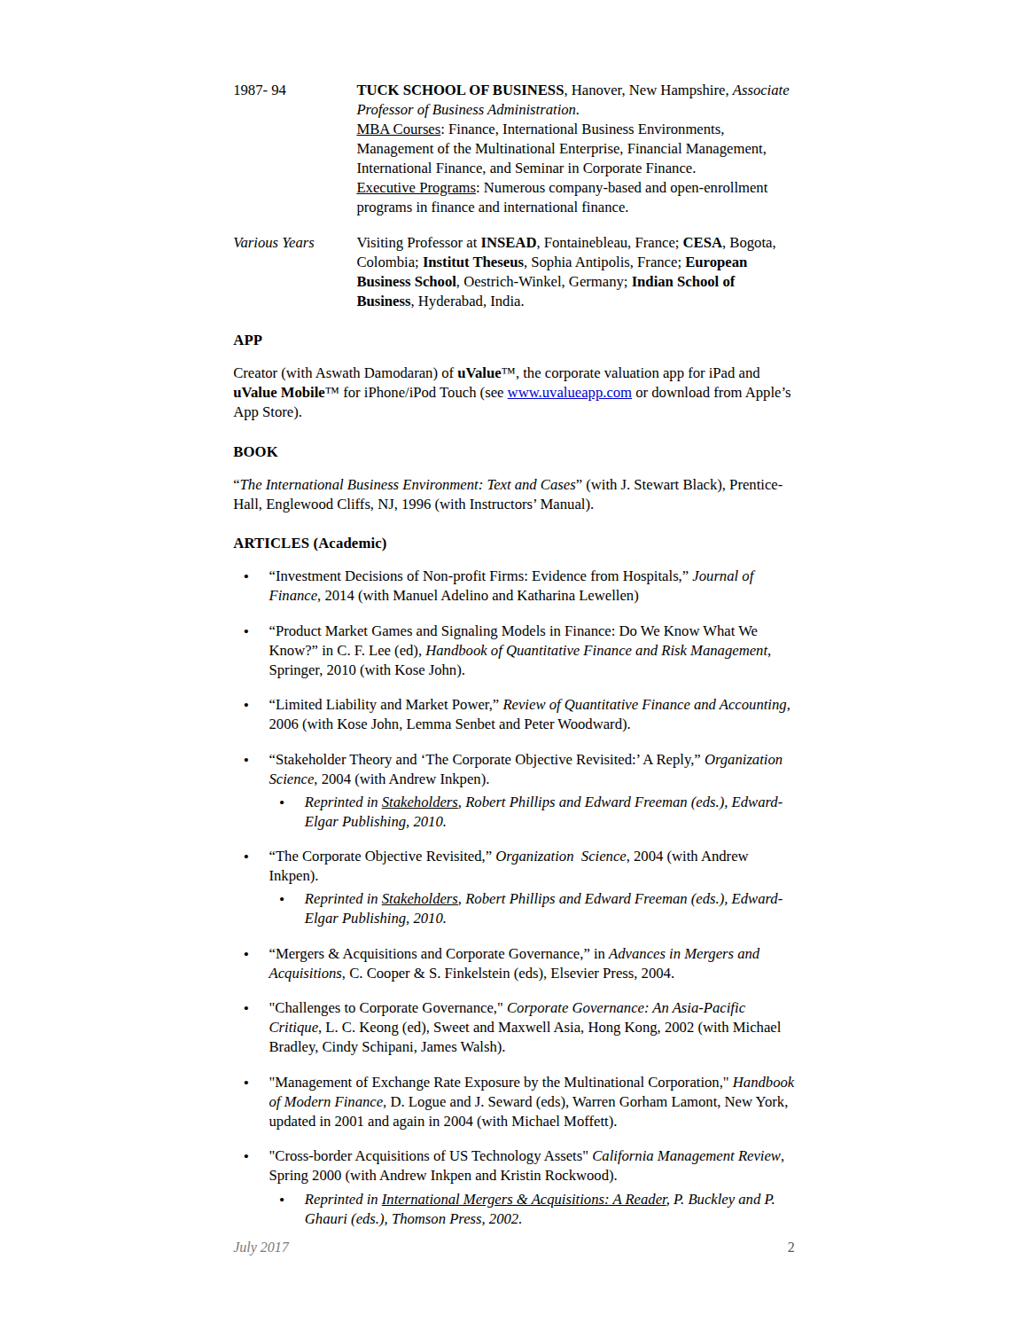1987- 94
TUCK SCHOOL OF BUSINESS, Hanover, New Hampshire, Associate Professor of Business Administration.
MBA Courses: Finance, International Business Environments, Management of the Multinational Enterprise, Financial Management, International Finance, and Seminar in Corporate Finance.
Executive Programs: Numerous company-based and open-enrollment programs in finance and international finance.
Various Years
Visiting Professor at INSEAD, Fontainebleau, France; CESA, Bogota, Colombia; Institut Theseus, Sophia Antipolis, France; European Business School, Oestrich-Winkel, Germany; Indian School of Business, Hyderabad, India.
APP
Creator (with Aswath Damodaran) of uValue™, the corporate valuation app for iPad and uValue Mobile™ for iPhone/iPod Touch (see www.uvalueapp.com or download from Apple’s App Store).
BOOK
“The International Business Environment: Text and Cases” (with J. Stewart Black), Prentice-Hall, Englewood Cliffs, NJ, 1996 (with Instructors’ Manual).
ARTICLES (Academic)
“Investment Decisions of Non-profit Firms: Evidence from Hospitals,” Journal of Finance, 2014 (with Manuel Adelino and Katharina Lewellen)
“Product Market Games and Signaling Models in Finance: Do We Know What We Know?” in C. F. Lee (ed), Handbook of Quantitative Finance and Risk Management, Springer, 2010 (with Kose John).
“Limited Liability and Market Power,” Review of Quantitative Finance and Accounting, 2006 (with Kose John, Lemma Senbet and Peter Woodward).
“Stakeholder Theory and ‘The Corporate Objective Revisited:’ A Reply,” Organization Science, 2004 (with Andrew Inkpen).
Reprinted in Stakeholders, Robert Phillips and Edward Freeman (eds.), Edward-Elgar Publishing, 2010.
“The Corporate Objective Revisited,” Organization Science, 2004 (with Andrew Inkpen).
Reprinted in Stakeholders, Robert Phillips and Edward Freeman (eds.), Edward-Elgar Publishing, 2010.
“Mergers & Acquisitions and Corporate Governance,” in Advances in Mergers and Acquisitions, C. Cooper & S. Finkelstein (eds), Elsevier Press, 2004.
"Challenges to Corporate Governance," Corporate Governance: An Asia-Pacific Critique, L. C. Keong (ed), Sweet and Maxwell Asia, Hong Kong, 2002 (with Michael Bradley, Cindy Schipani, James Walsh).
"Management of Exchange Rate Exposure by the Multinational Corporation," Handbook of Modern Finance, D. Logue and J. Seward (eds), Warren Gorham Lamont, New York, updated in 2001 and again in 2004 (with Michael Moffett).
"Cross-border Acquisitions of US Technology Assets" California Management Review, Spring 2000 (with Andrew Inkpen and Kristin Rockwood).
Reprinted in International Mergers & Acquisitions: A Reader, P. Buckley and P. Ghauri (eds.), Thomson Press, 2002.
July 2017 2